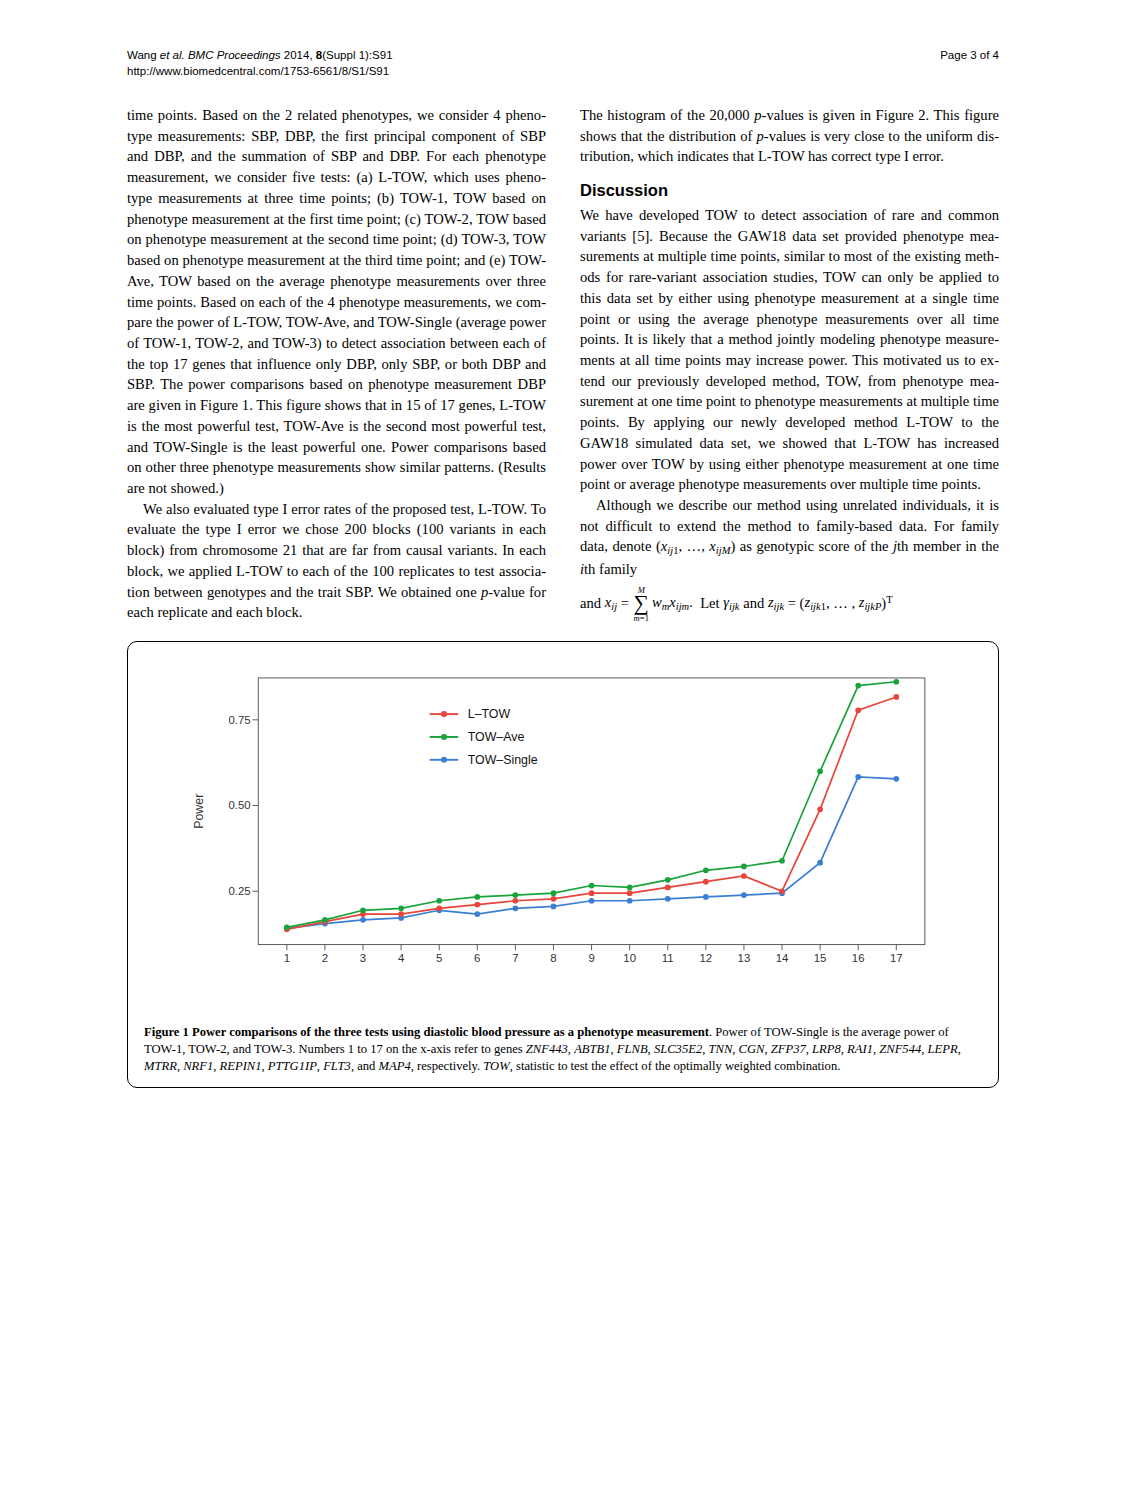Wang et al. BMC Proceedings 2014, 8(Suppl 1):S91
http://www.biomedcentral.com/1753-6561/8/S1/S91
Page 3 of 4
time points. Based on the 2 related phenotypes, we consider 4 phenotype measurements: SBP, DBP, the first principal component of SBP and DBP, and the summation of SBP and DBP. For each phenotype measurement, we consider five tests: (a) L-TOW, which uses phenotype measurements at three time points; (b) TOW-1, TOW based on phenotype measurement at the first time point; (c) TOW-2, TOW based on phenotype measurement at the second time point; (d) TOW-3, TOW based on phenotype measurement at the third time point; and (e) TOW-Ave, TOW based on the average phenotype measurements over three time points. Based on each of the 4 phenotype measurements, we compare the power of L-TOW, TOW-Ave, and TOW-Single (average power of TOW-1, TOW-2, and TOW-3) to detect association between each of the top 17 genes that influence only DBP, only SBP, or both DBP and SBP. The power comparisons based on phenotype measurement DBP are given in Figure 1. This figure shows that in 15 of 17 genes, L-TOW is the most powerful test, TOW-Ave is the second most powerful test, and TOW-Single is the least powerful one. Power comparisons based on other three phenotype measurements show similar patterns. (Results are not showed.)
We also evaluated type I error rates of the proposed test, L-TOW. To evaluate the type I error we chose 200 blocks (100 variants in each block) from chromosome 21 that are far from causal variants. In each block, we applied L-TOW to each of the 100 replicates to test association between genotypes and the trait SBP. We obtained one p-value for each replicate and each block.
The histogram of the 20,000 p-values is given in Figure 2. This figure shows that the distribution of p-values is very close to the uniform distribution, which indicates that L-TOW has correct type I error.
Discussion
We have developed TOW to detect association of rare and common variants [5]. Because the GAW18 data set provided phenotype measurements at multiple time points, similar to most of the existing methods for rare-variant association studies, TOW can only be applied to this data set by either using phenotype measurement at a single time point or using the average phenotype measurements over all time points. It is likely that a method jointly modeling phenotype measurements at all time points may increase power. This motivated us to extend our previously developed method, TOW, from phenotype measurement at one time point to phenotype measurements at multiple time points. By applying our newly developed method L-TOW to the GAW18 simulated data set, we showed that L-TOW has increased power over TOW by using either phenotype measurement at one time point or average phenotype measurements over multiple time points.
Although we describe our method using unrelated individuals, it is not difficult to extend the method to family-based data. For family data, denote (xij 1, …, xijM) as genotypic score of the jth member in the ith family
and xij = M ∑ m=1 wmxijm. Let γijk and zijk = (zijk 1, … , zijkP)T
0.75 0.50 0.25 Power 1 2 3 4 5 6 7 8 9 10 11 12 13 14 15 16 17 L–TOW TOW–Ave TOW–Single
Figure 1 Power comparisons of the three tests using diastolic blood pressure as a phenotype measurement. Power of TOW-Single is the average power of TOW-1, TOW-2, and TOW-3. Numbers 1 to 17 on the x-axis refer to genes ZNF443, ABTB1, FLNB, SLC35E2, TNN, CGN, ZFP37, LRP8, RAI1, ZNF544, LEPR, MTRR, NRF1, REPIN1, PTTG1IP, FLT3, and MAP4, respectively. TOW, statistic to test the effect of the optimally weighted combination.